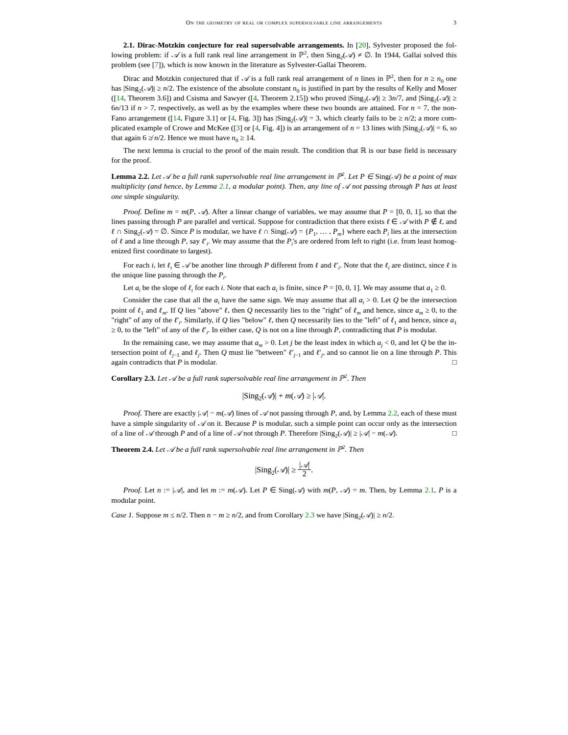On the geometry of real or complex supersolvable line arrangements 3
2.1. Dirac-Motzkin conjecture for real supersolvable arrangements. In [20], Sylvester proposed the following problem: if 𝒜 is a full rank real line arrangement in ℙ2, then Sing2(𝒜) ≠ ∅. In 1944, Gallai solved this problem (see [7]), which is now known in the literature as Sylvester-Gallai Theorem.
Dirac and Motzkin conjectured that if 𝒜 is a full rank real arrangement of n lines in ℙ2, then for n ≥ n0 one has |Sing2(𝒜)| ≥ n/2. The existence of the absolute constant n0 is justified in part by the results of Kelly and Moser ([14, Theorem 3.6]) and Csisma and Sawyer ([4, Theorem 2.15]) who proved |Sing2(𝒜)| ≥ 3n/7, and |Sing2(𝒜)| ≥ 6n/13 if n > 7, respectively, as well as by the examples where these two bounds are attained. For n = 7, the non-Fano arrangement ([14, Figure 3.1] or [4, Fig. 3]) has |Sing2(𝒜)| = 3, which clearly fails to be ≥ n/2; a more complicated example of Crowe and McKee ([3] or [4, Fig. 4]) is an arrangement of n = 13 lines with |Sing2(𝒜)| = 6, so that again 6 ≱ n/2. Hence we must have n0 ≥ 14.
The next lemma is crucial to the proof of the main result. The condition that ℝ is our base field is necessary for the proof.
Lemma 2.2. Let 𝒜 be a full rank supersolvable real line arrangement in ℙ2. Let P ∈ Sing(𝒜) be a point of max multiplicity (and hence, by Lemma 2.1, a modular point). Then, any line of 𝒜 not passing through P has at least one simple singularity.
Proof. Define m = m(P, 𝒜). After a linear change of variables, we may assume that P = [0, 0, 1], so that the lines passing through P are parallel and vertical. Suppose for contradiction that there exists ℓ ∈ 𝒜 with P ∉ ℓ, and ℓ ∩ Sing2(𝒜) = ∅. Since P is modular, we have ℓ ∩ Sing(𝒜) = {P1, … , Pm} where each Pi lies at the intersection of ℓ and a line through P, say ℓ′i. We may assume that the Pi's are ordered from left to right (i.e. from least homogenized first coordinate to largest).
For each i, let ℓi ∈ 𝒜 be another line through P different from ℓ and ℓ′i. Note that the ℓi are distinct, since ℓ is the unique line passing through the Pi.
Let ai be the slope of ℓi for each i. Note that each ai is finite, since P = [0, 0, 1]. We may assume that a1 ≥ 0.
Consider the case that all the ai have the same sign. We may assume that all ai > 0. Let Q be the intersection point of ℓ1 and ℓm. If Q lies "above" ℓ, then Q necessarily lies to the "right" of ℓm and hence, since am ≥ 0, to the "right" of any of the ℓ′i. Similarly, if Q lies "below" ℓ, then Q necessarily lies to the "left" of ℓ1 and hence, since a1 ≥ 0, to the "left" of any of the ℓ′i. In either case, Q is not on a line through P, contradicting that P is modular.
In the remaining case, we may assume that am > 0. Let j be the least index in which aj < 0, and let Q be the intersection point of ℓj−1 and ℓj. Then Q must lie "between" ℓ′j−1 and ℓ′j, and so cannot lie on a line through P. This again contradicts that P is modular. □
Corollary 2.3. Let 𝒜 be a full rank supersolvable real line arrangement in ℙ2. Then
|Sing2(𝒜)| + m(𝒜) ≥ |𝒜|.
Proof. There are exactly |𝒜| − m(𝒜) lines of 𝒜 not passing through P, and, by Lemma 2.2, each of these must have a simple singularity of 𝒜 on it. Because P is modular, such a simple point can occur only as the intersection of a line of 𝒜 through P and of a line of 𝒜 not through P. Therefore |Sing2(𝒜)| ≥ |𝒜| − m(𝒜). □
Theorem 2.4. Let 𝒜 be a full rank supersolvable real line arrangement in ℙ2. Then
|Sing2(𝒜)| ≥ |𝒜|2.
Proof. Let n := |𝒜|, and let m := m(𝒜). Let P ∈ Sing(𝒜) with m(P, 𝒜) = m. Then, by Lemma 2.1, P is a modular point.
Case 1. Suppose m ≤ n/2. Then n − m ≥ n/2, and from Corollary 2.3 we have |Sing2(𝒜)| ≥ n/2.